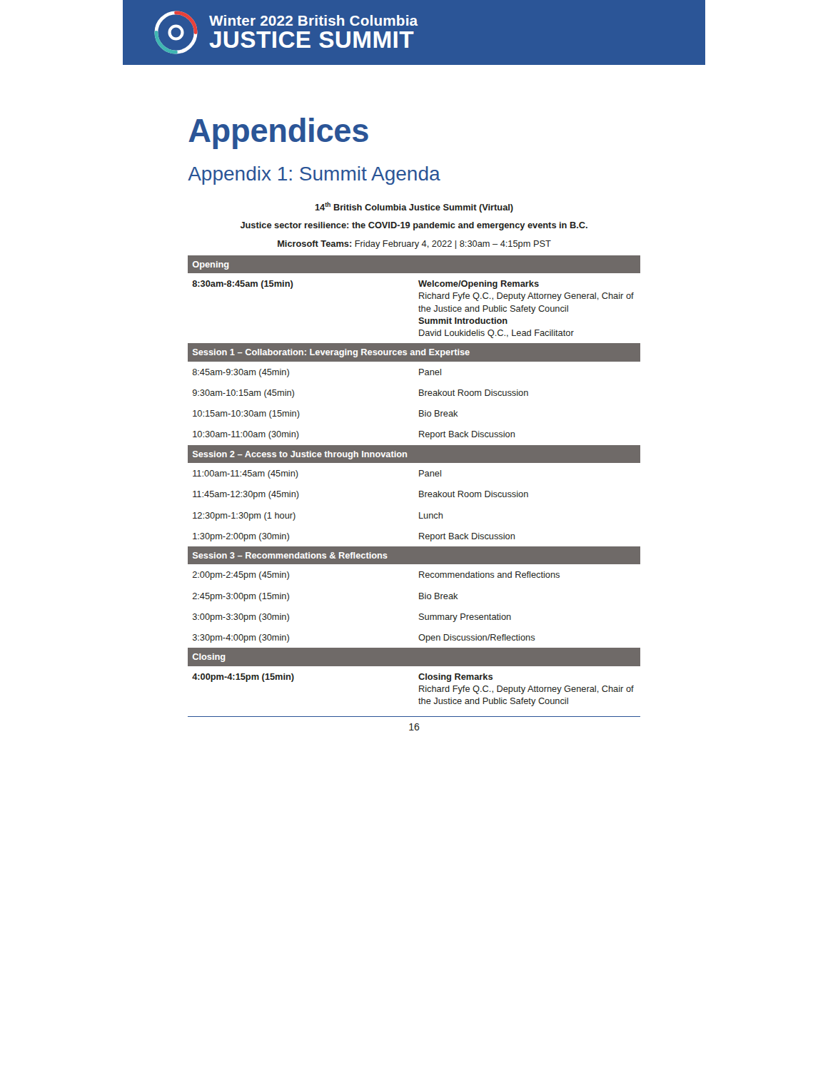Winter 2022 British Columbia
JUSTICE SUMMIT
Appendices
Appendix 1: Summit Agenda
14th British Columbia Justice Summit (Virtual)
Justice sector resilience: the COVID-19 pandemic and emergency events in B.C.
Microsoft Teams: Friday February 4, 2022 | 8:30am – 4:15pm PST
| Opening |
| 8:30am-8:45am (15min) | Welcome/Opening Remarks Richard Fyfe Q.C., Deputy Attorney General, Chair of the Justice and Public Safety Council Summit Introduction David Loukidelis Q.C., Lead Facilitator |
| Session 1 – Collaboration: Leveraging Resources and Expertise |
| 8:45am-9:30am (45min) | Panel |
| 9:30am-10:15am (45min) | Breakout Room Discussion |
| 10:15am-10:30am (15min) | Bio Break |
| 10:30am-11:00am (30min) | Report Back Discussion |
| Session 2 – Access to Justice through Innovation |
| 11:00am-11:45am (45min) | Panel |
| 11:45am-12:30pm (45min) | Breakout Room Discussion |
| 12:30pm-1:30pm (1 hour) | Lunch |
| 1:30pm-2:00pm (30min) | Report Back Discussion |
| Session 3 – Recommendations & Reflections |
| 2:00pm-2:45pm (45min) | Recommendations and Reflections |
| 2:45pm-3:00pm (15min) | Bio Break |
| 3:00pm-3:30pm (30min) | Summary Presentation |
| 3:30pm-4:00pm (30min) | Open Discussion/Reflections |
| Closing |
| 4:00pm-4:15pm (15min) | Closing Remarks Richard Fyfe Q.C., Deputy Attorney General, Chair of the Justice and Public Safety Council |
16